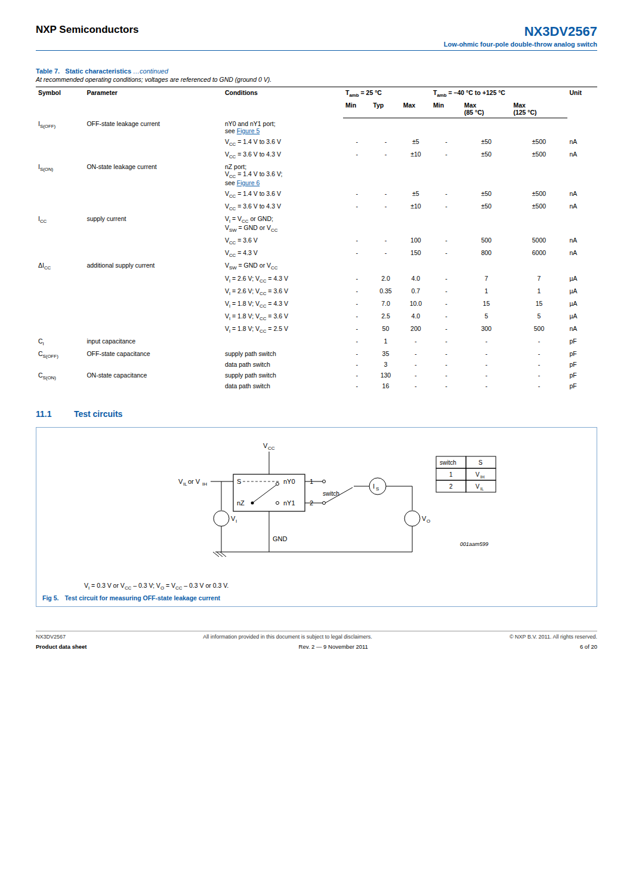NXP Semiconductors
NX3DV2567
Low-ohmic four-pole double-throw analog switch
Table 7. Static characteristics …continued
At recommended operating conditions; voltages are referenced to GND (ground 0 V).
| Symbol | Parameter | Conditions | T amb = 25 °C | T amb = –40 °C to +125 °C | Unit |
| --- | --- | --- | --- | --- | --- |
| Min | Typ | Max | Min | Max (85 °C) | Max (125 °C) |
| I S(OFF) | OFF-state leakage current | nY0 and nY1 port; see Figure 5 | | | | | | | |
| V CC = 1.4 V to 3.6 V | - | - | ±5 | - | ±50 | ±500 | nA |
| V CC = 3.6 V to 4.3 V | - | - | ±10 | - | ±50 | ±500 | nA |
| I S(ON) | ON-state leakage current | nZ port; V CC = 1.4 V to 3.6 V; see Figure 6 | | | | | | | |
| V CC = 1.4 V to 3.6 V | - | - | ±5 | - | ±50 | ±500 | nA |
| V CC = 3.6 V to 4.3 V | - | - | ±10 | - | ±50 | ±500 | nA |
| I CC | supply current | V I = V CC or GND; V SW = GND or V CC | | | | | | | |
| V CC = 3.6 V | - | - | 100 | - | 500 | 5000 | nA |
| V CC = 4.3 V | - | - | 150 | - | 800 | 6000 | nA |
| ΔI CC | additional supply current | V SW = GND or V CC | | | | | | | |
| V I = 2.6 V; V CC = 4.3 V | - | 2.0 | 4.0 | - | 7 | 7 | µA |
| V I = 2.6 V; V CC = 3.6 V | - | 0.35 | 0.7 | - | 1 | 1 | µA |
| V I = 1.8 V; V CC = 4.3 V | - | 7.0 | 10.0 | - | 15 | 15 | µA |
| V I = 1.8 V; V CC = 3.6 V | - | 2.5 | 4.0 | - | 5 | 5 | µA |
| V I = 1.8 V; V CC = 2.5 V | - | 50 | 200 | - | 300 | 500 | nA |
| C I | input capacitance | | - | 1 | - | - | - | - | pF |
| C S(OFF) | OFF-state capacitance | supply path switch | - | 35 | - | - | - | - | pF |
| data path switch | - | 3 | - | - | - | - | pF |
| C S(ON) | ON-state capacitance | supply path switch | - | 130 | - | - | - | - | pF |
| data path switch | - | 16 | - | - | - | - | pF |
11.1 Test circuits
V CC S nZ nY0 nY1 V IL or V IH 1 2 switch I S V O V I GND switch S 1 V IH 2 V IL 001aam599
VI = 0.3 V or VCC – 0.3 V; VO = VCC – 0.3 V or 0.3 V.
Fig 5. Test circuit for measuring OFF-state leakage current
NX3DV2567
All information provided in this document is subject to legal disclaimers.
© NXP B.V. 2011. All rights reserved.
Product data sheet
Rev. 2 — 9 November 2011
6 of 20